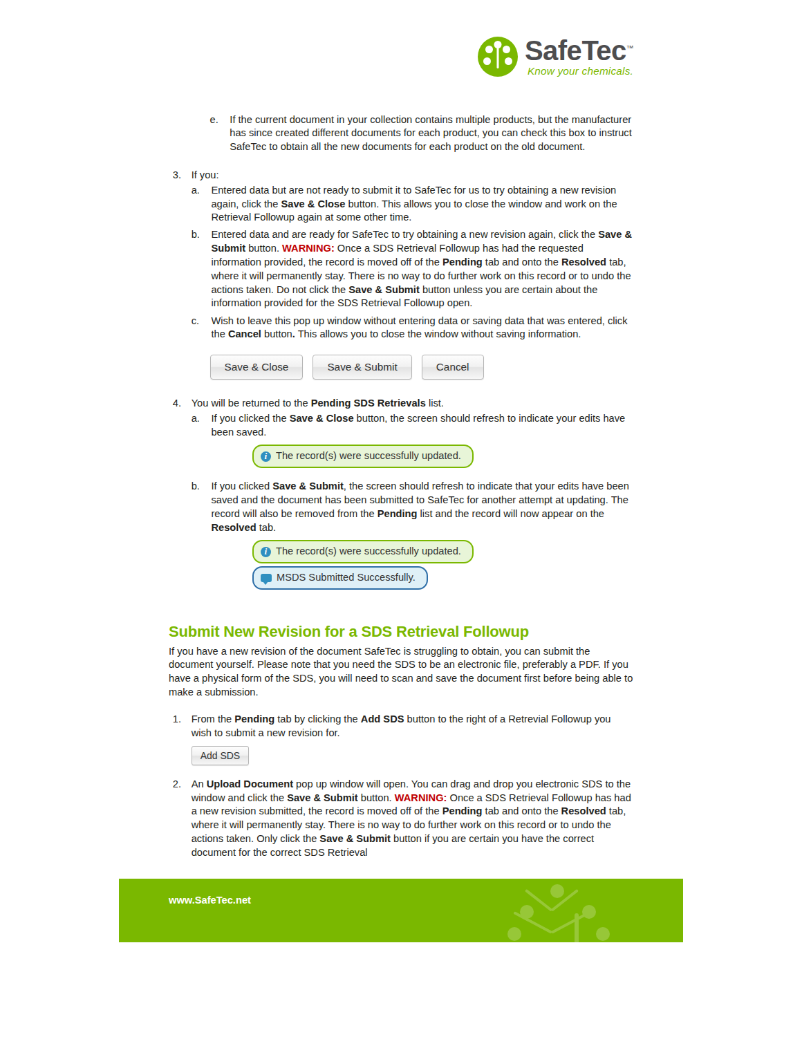Safe Tec™
Know your chemicals.
e.
If the current document in your collection contains multiple products, but the manufacturer has since created different documents for each product, you can check this box to instruct SafeTec to obtain all the new documents for each product on the old document.
3.
If you:
a.
Entered data but are not ready to submit it to SafeTec for us to try obtaining a new revision again, click the Save & Close button. This allows you to close the window and work on the Retrieval Followup again at some other time.
b.
Entered data and are ready for SafeTec to try obtaining a new revision again, click the Save & Submit button. WARNING: Once a SDS Retrieval Followup has had the requested information provided, the record is moved off of the Pending tab and onto the Resolved tab, where it will permanently stay. There is no way to do further work on this record or to undo the actions taken. Do not click the Save & Submit button unless you are certain about the information provided for the SDS Retrieval Followup open.
c.
Wish to leave this pop up window without entering data or saving data that was entered, click the Cancel button. This allows you to close the window without saving information.
Save & Close
Save & Submit
Cancel
4.
You will be returned to the Pending SDS Retrievals list.
a.
If you clicked the Save & Close button, the screen should refresh to indicate your edits have been saved.
i The record(s) were successfully updated.
b.
If you clicked Save & Submit, the screen should refresh to indicate that your edits have been saved and the document has been submitted to SafeTec for another attempt at updating. The record will also be removed from the Pending list and the record will now appear on the Resolved tab.
i The record(s) were successfully updated.
MSDS Submitted Successfully.
Submit New Revision for a SDS Retrieval Followup
If you have a new revision of the document SafeTec is struggling to obtain, you can submit the document yourself. Please note that you need the SDS to be an electronic file, preferably a PDF. If you have a physical form of the SDS, you will need to scan and save the document first before being able to make a submission.
1.
From the Pending tab by clicking the Add SDS button to the right of a Retrevial Followup you wish to submit a new revision for.
Add SDS
2.
An Upload Document pop up window will open. You can drag and drop you electronic SDS to the window and click the Save & Submit button. WARNING: Once a SDS Retrieval Followup has had a new revision submitted, the record is moved off of the Pending tab and onto the Resolved tab, where it will permanently stay. There is no way to do further work on this record or to undo the actions taken. Only click the Save & Submit button if you are certain you have the correct document for the correct SDS Retrieval
www.SafeTec.net